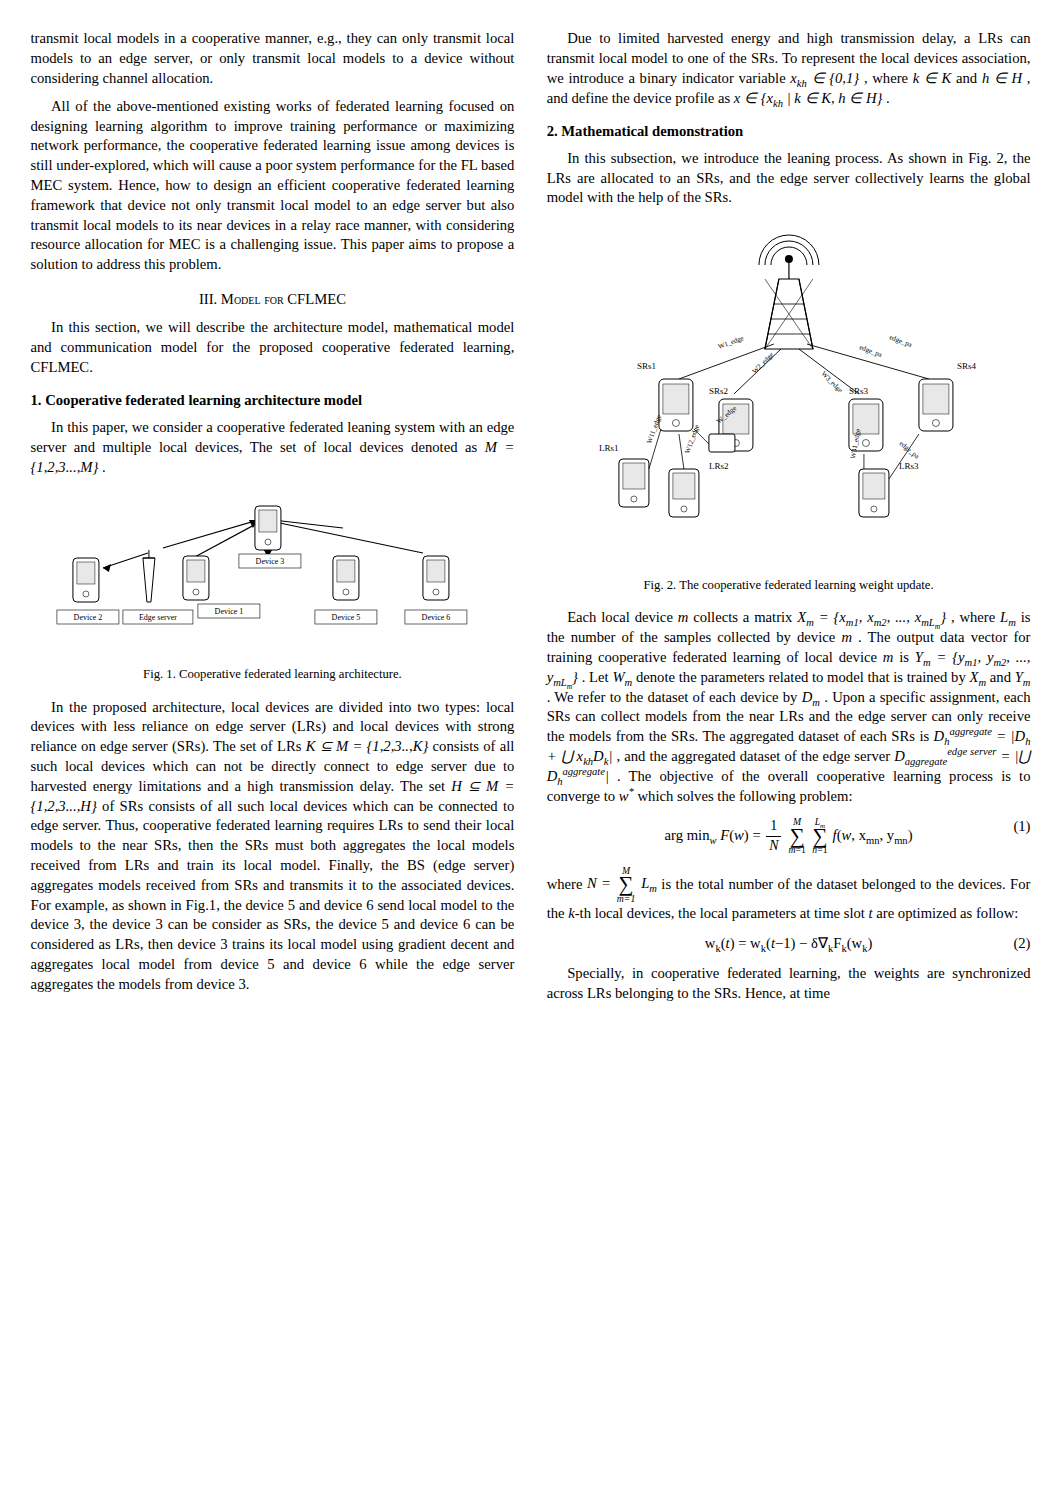transmit local models in a cooperative manner, e.g., they can only transmit local models to an edge server, or only transmit local models to a device without considering channel allocation.
All of the above-mentioned existing works of federated learning focused on designing learning algorithm to improve training performance or maximizing network performance, the cooperative federated learning issue among devices is still under-explored, which will cause a poor system performance for the FL based MEC system. Hence, how to design an efficient cooperative federated learning framework that device not only transmit local model to an edge server but also transmit local models to its near devices in a relay race manner, with considering resource allocation for MEC is a challenging issue. This paper aims to propose a solution to address this problem.
III. Model for CFLMEC
In this section, we will describe the architecture model, mathematical model and communication model for the proposed cooperative federated learning, CFLMEC.
1. Cooperative federated learning architecture model
In this paper, we consider a cooperative federated leaning system with an edge server and multiple local devices, The set of local devices denoted as M = {1,2,3...,M} .
Device 2 Edge server Device 1 Device 3 Device 5 Device 6
Fig. 1. Cooperative federated learning architecture.
In the proposed architecture, local devices are divided into two types: local devices with less reliance on edge server (LRs) and local devices with strong reliance on edge server (SRs). The set of LRs K ⊆ M = {1,2,3..,K} consists of all such local devices which can not be directly connect to edge server due to harvested energy limitations and a high transmission delay. The set H ⊆ M = {1,2,3...,H} of SRs consists of all such local devices which can be connected to edge server. Thus, cooperative federated learning requires LRs to send their local models to the near SRs, then the SRs must both aggregates the local models received from LRs and train its local model. Finally, the BS (edge server) aggregates models received from SRs and transmits it to the associated devices. For example, as shown in Fig.1, the device 5 and device 6 send local model to the device 3, the device 3 can be consider as SRs, the device 5 and device 6 can be considered as LRs, then device 3 trains its local model using gradient decent and aggregates local model from device 5 and device 6 while the edge server aggregates the models from device 3.
Due to limited harvested energy and high transmission delay, a LRs can transmit local model to one of the SRs. To represent the local devices association, we introduce a binary indicator variable xkh ∈ {0,1} , where k ∈ K and h ∈ H , and define the device profile as x ∈ {xkh | k ∈ K, h ∈ H} .
2. Mathematical demonstration
In this subsection, we introduce the leaning process. As shown in Fig. 2, the LRs are allocated to an SRs, and the edge server collectively learns the global model with the help of the SRs.
SRs1 SRs2 SRs3 SRs4 LRs1 LRs2 LRs3 W1_edge W2_edge W3_edge edge_pa edge_pa W11_edge W12_edge W_edge W31_edge edge_pa
Fig. 2. The cooperative federated learning weight update.
Each local device m collects a matrix Xm = {xm1, xm2, ..., xmLm} , where Lm is the number of the samples collected by device m . The output data vector for training cooperative federated learning of local device m is Ym = {ym1, ym2, ..., ymLm} . Let Wm denote the parameters related to model that is trained by Xm and Ym . We refer to the dataset of each device by Dm . Upon a specific assignment, each SRs can collect models from the near LRs and the edge server can only receive the models from the SRs. The aggregated dataset of each SRs is Dhaggregate = |Dh + ⋃ xkhDk| , and the aggregated dataset of the edge server Daggregateedge server = |⋃ Dhaggregate| . The objective of the overall cooperative learning process is to converge to w* which solves the following problem:
arg minw F(w) = 1 N M∑m=1 Lm∑n=1 f(w, xmn, ymn) (1)
where N = M∑m=1 Lm is the total number of the dataset belonged to the devices. For the k-th local devices, the local parameters at time slot t are optimized as follow:
wk(t) = wk(t−1) − δ∇kFk(wk) (2)
Specially, in cooperative federated learning, the weights are synchronized across LRs belonging to the SRs. Hence, at time